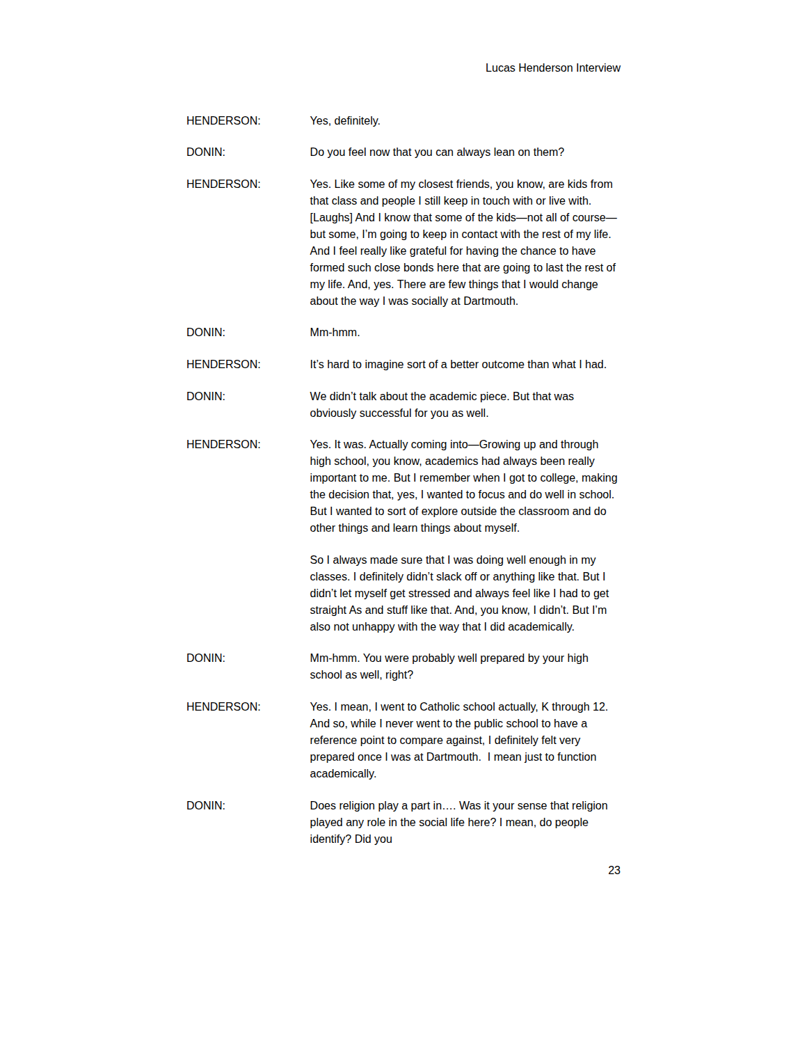Lucas Henderson Interview
| HENDERSON: | Yes, definitely. |
| DONIN: | Do you feel now that you can always lean on them? |
| HENDERSON: | Yes. Like some of my closest friends, you know, are kids from that class and people I still keep in touch with or live with. [Laughs] And I know that some of the kids—not all of course—but some, I’m going to keep in contact with the rest of my life. And I feel really like grateful for having the chance to have formed such close bonds here that are going to last the rest of my life. And, yes. There are few things that I would change about the way I was socially at Dartmouth. |
| DONIN: | Mm-hmm. |
| HENDERSON: | It’s hard to imagine sort of a better outcome than what I had. |
| DONIN: | We didn’t talk about the academic piece. But that was obviously successful for you as well. |
| HENDERSON: | Yes. It was. Actually coming into—Growing up and through high school, you know, academics had always been really important to me. But I remember when I got to college, making the decision that, yes, I wanted to focus and do well in school. But I wanted to sort of explore outside the classroom and do other things and learn things about myself. So I always made sure that I was doing well enough in my classes. I definitely didn’t slack off or anything like that. But I didn’t let myself get stressed and always feel like I had to get straight As and stuff like that. And, you know, I didn’t. But I’m also not unhappy with the way that I did academically. |
| DONIN: | Mm-hmm. You were probably well prepared by your high school as well, right? |
| HENDERSON: | Yes. I mean, I went to Catholic school actually, K through 12. And so, while I never went to the public school to have a reference point to compare against, I definitely felt very prepared once I was at Dartmouth. I mean just to function academically. |
| DONIN: | Does religion play a part in…. Was it your sense that religion played any role in the social life here? I mean, do people identify? Did you |
23